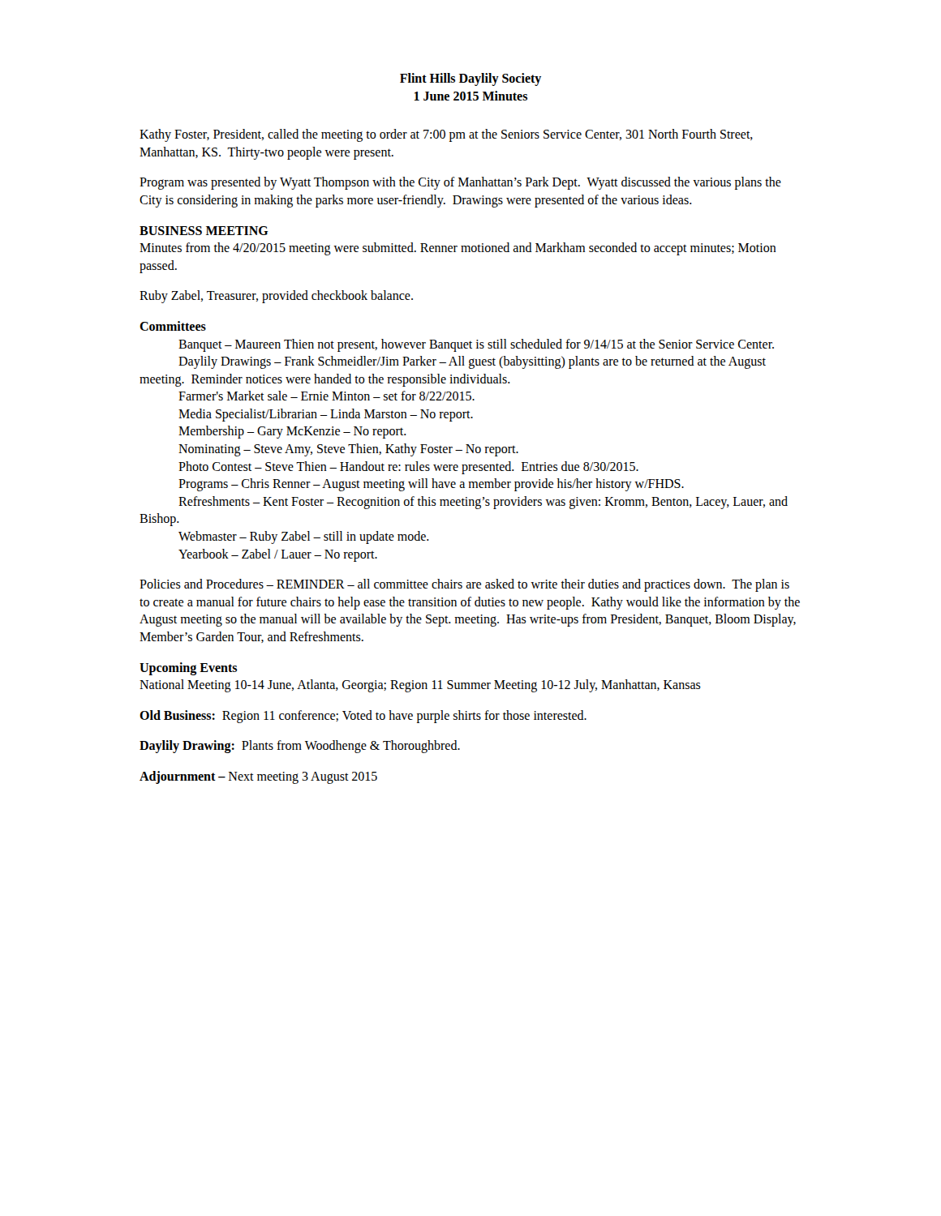Flint Hills Daylily Society 1 June 2015 Minutes
Kathy Foster, President, called the meeting to order at 7:00 pm at the Seniors Service Center, 301 North Fourth Street, Manhattan, KS. Thirty-two people were present.
Program was presented by Wyatt Thompson with the City of Manhattan’s Park Dept. Wyatt discussed the various plans the City is considering in making the parks more user-friendly. Drawings were presented of the various ideas.
BUSINESS MEETING
Minutes from the 4/20/2015 meeting were submitted. Renner motioned and Markham seconded to accept minutes; Motion passed.
Ruby Zabel, Treasurer, provided checkbook balance.
Committees
Banquet – Maureen Thien not present, however Banquet is still scheduled for 9/14/15 at the Senior Service Center.
Daylily Drawings – Frank Schmeidler/Jim Parker – All guest (babysitting) plants are to be returned at the August meeting. Reminder notices were handed to the responsible individuals.
Farmer's Market sale – Ernie Minton – set for 8/22/2015.
Media Specialist/Librarian – Linda Marston – No report.
Membership – Gary McKenzie – No report.
Nominating – Steve Amy, Steve Thien, Kathy Foster – No report.
Photo Contest – Steve Thien – Handout re: rules were presented. Entries due 8/30/2015.
Programs – Chris Renner – August meeting will have a member provide his/her history w/FHDS.
Refreshments – Kent Foster – Recognition of this meeting’s providers was given: Kromm, Benton, Lacey, Lauer, and Bishop.
Webmaster – Ruby Zabel – still in update mode.
Yearbook – Zabel / Lauer – No report.
Policies and Procedures – REMINDER – all committee chairs are asked to write their duties and practices down. The plan is to create a manual for future chairs to help ease the transition of duties to new people. Kathy would like the information by the August meeting so the manual will be available by the Sept. meeting. Has write-ups from President, Banquet, Bloom Display, Member’s Garden Tour, and Refreshments.
Upcoming Events
National Meeting 10-14 June, Atlanta, Georgia; Region 11 Summer Meeting 10-12 July, Manhattan, Kansas
Old Business: Region 11 conference; Voted to have purple shirts for those interested.
Daylily Drawing: Plants from Woodhenge & Thoroughbred.
Adjournment – Next meeting 3 August 2015